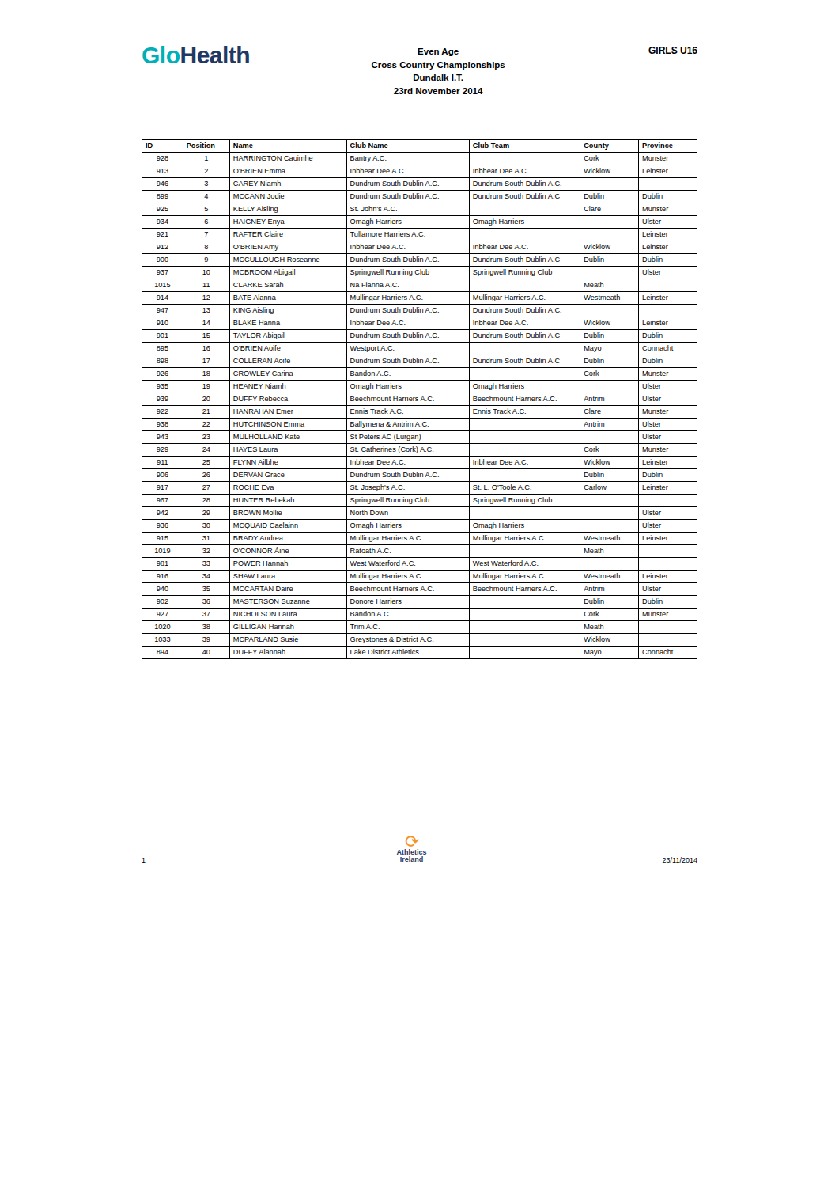Glo Health
Even Age
Cross Country Championships
Dundalk I.T.
23rd November 2014
GIRLS U16
| ID | Position | Name | Club Name | Club Team | County | Province |
| --- | --- | --- | --- | --- | --- | --- |
| 928 | 1 | HARRINGTON Caoimhe | Bantry A.C. | | Cork | Munster |
| 913 | 2 | O'BRIEN Emma | Inbhear Dee A.C. | Inbhear Dee A.C. | Wicklow | Leinster |
| 946 | 3 | CAREY Niamh | Dundrum South Dublin A.C. | Dundrum South Dublin A.C. | | |
| 899 | 4 | MCCANN Jodie | Dundrum South Dublin A.C. | Dundrum South Dublin A.C | Dublin | Dublin |
| 925 | 5 | KELLY Aisling | St. John's A.C. | | Clare | Munster |
| 934 | 6 | HAIGNEY Enya | Omagh Harriers | Omagh Harriers | | Ulster |
| 921 | 7 | RAFTER Claire | Tullamore Harriers A.C. | | | Leinster |
| 912 | 8 | O'BRIEN Amy | Inbhear Dee A.C. | Inbhear Dee A.C. | Wicklow | Leinster |
| 900 | 9 | MCCULLOUGH Roseanne | Dundrum South Dublin A.C. | Dundrum South Dublin A.C | Dublin | Dublin |
| 937 | 10 | MCBROOM Abigail | Springwell Running Club | Springwell Running Club | | Ulster |
| 1015 | 11 | CLARKE Sarah | Na Fianna A.C. | | Meath | |
| 914 | 12 | BATE Alanna | Mullingar Harriers A.C. | Mullingar Harriers A.C. | Westmeath | Leinster |
| 947 | 13 | KING Aisling | Dundrum South Dublin A.C. | Dundrum South Dublin A.C. | | |
| 910 | 14 | BLAKE Hanna | Inbhear Dee A.C. | Inbhear Dee A.C. | Wicklow | Leinster |
| 901 | 15 | TAYLOR Abigail | Dundrum South Dublin A.C. | Dundrum South Dublin A.C | Dublin | Dublin |
| 895 | 16 | O'BRIEN Aoife | Westport A.C. | | Mayo | Connacht |
| 898 | 17 | COLLERAN Aoife | Dundrum South Dublin A.C. | Dundrum South Dublin A.C | Dublin | Dublin |
| 926 | 18 | CROWLEY Carina | Bandon A.C. | | Cork | Munster |
| 935 | 19 | HEANEY Niamh | Omagh Harriers | Omagh Harriers | | Ulster |
| 939 | 20 | DUFFY Rebecca | Beechmount Harriers A.C. | Beechmount Harriers A.C. | Antrim | Ulster |
| 922 | 21 | HANRAHAN Emer | Ennis Track A.C. | Ennis Track A.C. | Clare | Munster |
| 938 | 22 | HUTCHINSON Emma | Ballymena & Antrim A.C. | | Antrim | Ulster |
| 943 | 23 | MULHOLLAND Kate | St Peters AC (Lurgan) | | | Ulster |
| 929 | 24 | HAYES Laura | St. Catherines (Cork) A.C. | | Cork | Munster |
| 911 | 25 | FLYNN Ailbhe | Inbhear Dee A.C. | Inbhear Dee A.C. | Wicklow | Leinster |
| 906 | 26 | DERVAN Grace | Dundrum South Dublin A.C. | | Dublin | Dublin |
| 917 | 27 | ROCHE Eva | St. Joseph's A.C. | St. L. O'Toole A.C. | Carlow | Leinster |
| 967 | 28 | HUNTER Rebekah | Springwell Running Club | Springwell Running Club | | |
| 942 | 29 | BROWN Mollie | North Down | | | Ulster |
| 936 | 30 | MCQUAID Caelainn | Omagh Harriers | Omagh Harriers | | Ulster |
| 915 | 31 | BRADY Andrea | Mullingar Harriers A.C. | Mullingar Harriers A.C. | Westmeath | Leinster |
| 1019 | 32 | O'CONNOR Áine | Ratoath A.C. | | Meath | |
| 981 | 33 | POWER Hannah | West Waterford A.C. | West Waterford A.C. | | |
| 916 | 34 | SHAW Laura | Mullingar Harriers A.C. | Mullingar Harriers A.C. | Westmeath | Leinster |
| 940 | 35 | MCCARTAN Daire | Beechmount Harriers A.C. | Beechmount Harriers A.C. | Antrim | Ulster |
| 902 | 36 | MASTERSON Suzanne | Donore Harriers | | Dublin | Dublin |
| 927 | 37 | NICHOLSON Laura | Bandon A.C. | | Cork | Munster |
| 1020 | 38 | GILLIGAN Hannah | Trim A.C. | | Meath | |
| 1033 | 39 | MCPARLAND Susie | Greystones & District A.C. | | Wicklow | |
| 894 | 40 | DUFFY Alannah | Lake District Athletics | | Mayo | Connacht |
1
⟳ Athletics
Ireland
23/11/2014